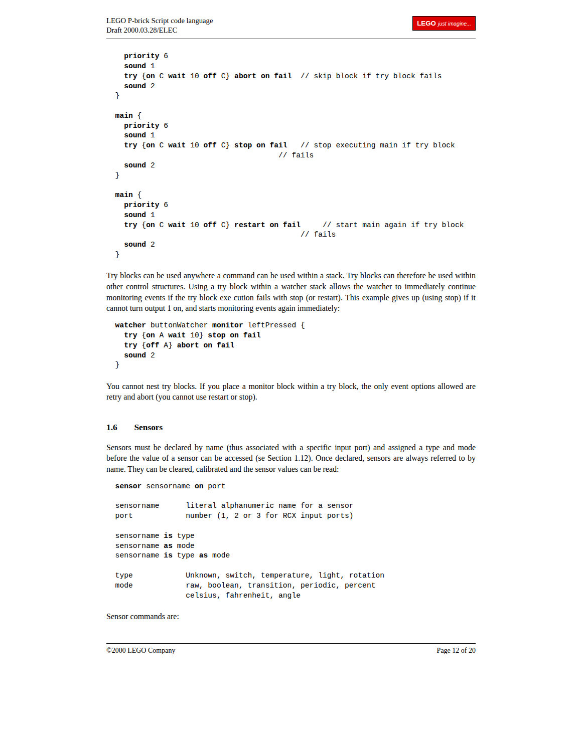LEGO P-brick Script code language
Draft 2000.03.28/ELEC
LEGOjust imagine...
  priority 6
  sound 1
  try {on C wait 10 off C} abort on fail  // skip block if try block fails
  sound 2
}

main {
  priority 6
  sound 1
  try {on C wait 10 off C} stop on fail   // stop executing main if try block
                                     // fails
  sound 2
}

main {
  priority 6
  sound 1
  try {on C wait 10 off C} restart on fail     // start main again if try block
                                          // fails
  sound 2
}
Try blocks can be used anywhere a command can be used within a stack. Try blocks can therefore be used within other control structures. Using a try block within a watcher stack allows the watcher to immediately continue monitoring events if the try block exe cution fails with stop (or restart). This example gives up (using stop) if it cannot turn output 1 on, and starts monitoring events again immediately:
watcher buttonWatcher monitor leftPressed {
  try {on A wait 10} stop on fail
  try {off A} abort on fail
  sound 2
}
You cannot nest try blocks. If you place a monitor block within a try block, the only event options allowed are retry and abort (you cannot use restart or stop).
1.6 Sensors
Sensors must be declared by name (thus associated with a specific input port) and assigned a type and mode before the value of a sensor can be accessed (se Section 1.12). Once declared, sensors are always referred to by name. They can be cleared, calibrated and the sensor values can be read:
sensor sensorname on port

sensorname      literal alphanumeric name for a sensor
port            number (1, 2 or 3 for RCX input ports)

sensorname is type
sensorname as mode
sensorname is type as mode

type            Unknown, switch, temperature, light, rotation
mode            raw, boolean, transition, periodic, percent
                celsius, fahrenheit, angle
Sensor commands are:
©2000 LEGO Company Page 12 of 20